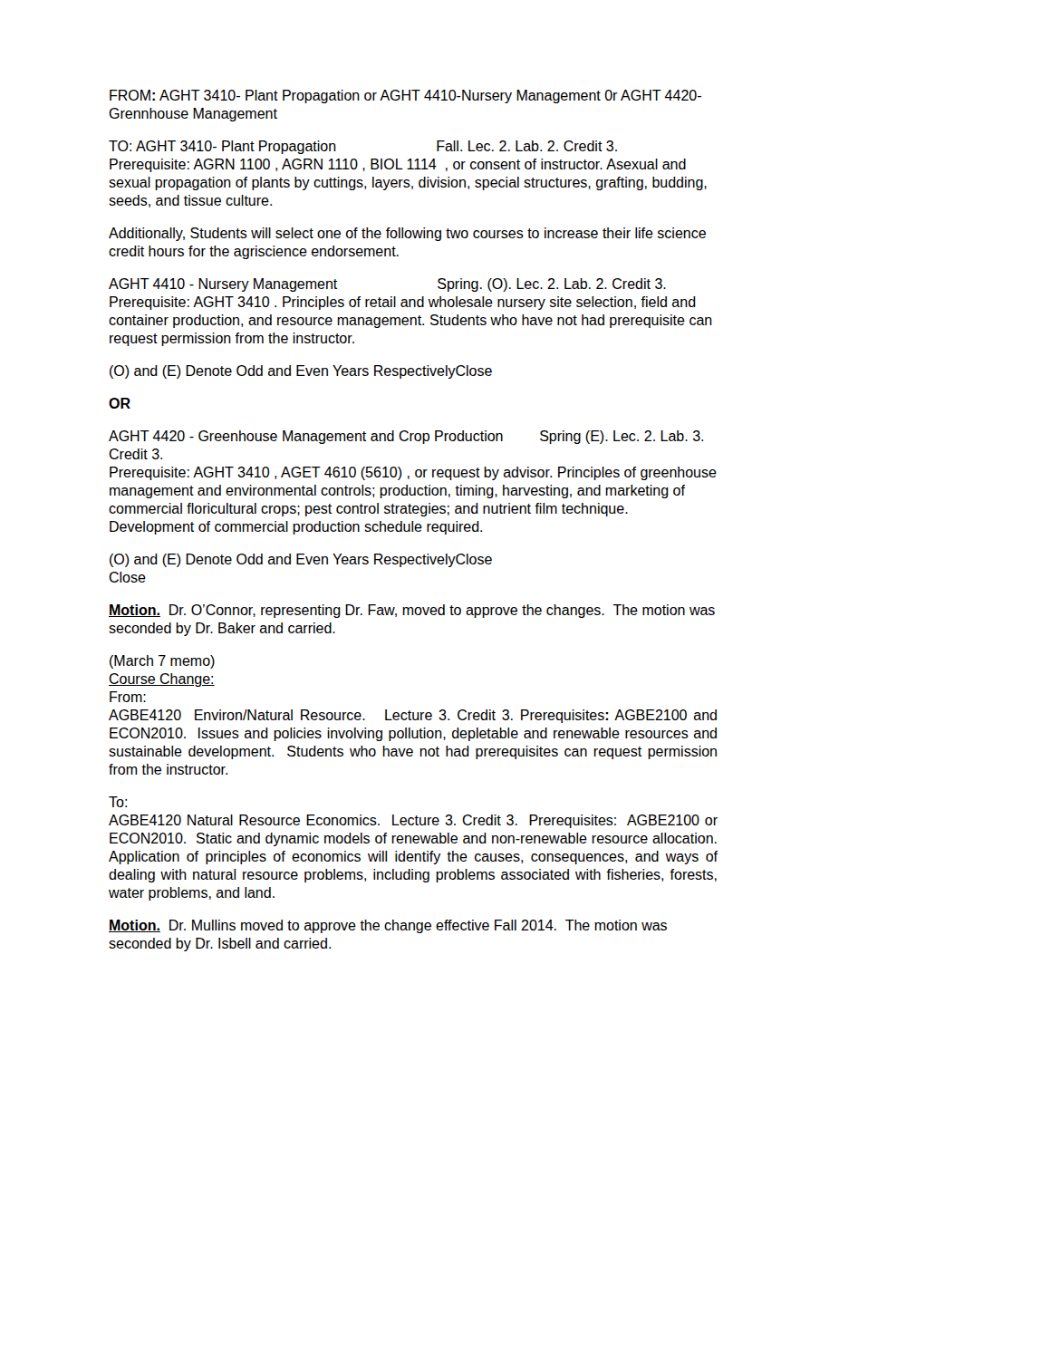FROM: AGHT 3410- Plant Propagation or AGHT 4410-Nursery Management 0r AGHT 4420-Grennhouse Management
TO: AGHT 3410- Plant Propagation Fall. Lec. 2. Lab. 2. Credit 3.
Prerequisite: AGRN 1100 , AGRN 1110 , BIOL 1114 , or consent of instructor. Asexual and sexual propagation of plants by cuttings, layers, division, special structures, grafting, budding, seeds, and tissue culture.
Additionally, Students will select one of the following two courses to increase their life science credit hours for the agriscience endorsement.
AGHT 4410 - Nursery Management Spring. (O). Lec. 2. Lab. 2. Credit 3.
Prerequisite: AGHT 3410 . Principles of retail and wholesale nursery site selection, field and container production, and resource management. Students who have not had prerequisite can request permission from the instructor.
(O) and (E) Denote Odd and Even Years RespectivelyClose
OR
AGHT 4420 - Greenhouse Management and Crop Production Spring (E). Lec. 2. Lab. 3. Credit 3.
Prerequisite: AGHT 3410 , AGET 4610 (5610) , or request by advisor. Principles of greenhouse management and environmental controls; production, timing, harvesting, and marketing of commercial floricultural crops; pest control strategies; and nutrient film technique. Development of commercial production schedule required.
(O) and (E) Denote Odd and Even Years RespectivelyClose
Close
Motion. Dr. O’Connor, representing Dr. Faw, moved to approve the changes. The motion was seconded by Dr. Baker and carried.
(March 7 memo)
Course Change:
From:
AGBE4120 Environ/Natural Resource. Lecture 3. Credit 3. Prerequisites: AGBE2100 and ECON2010. Issues and policies involving pollution, depletable and renewable resources and sustainable development. Students who have not had prerequisites can request permission from the instructor.
To:
AGBE4120 Natural Resource Economics. Lecture 3. Credit 3. Prerequisites: AGBE2100 or ECON2010. Static and dynamic models of renewable and non-renewable resource allocation. Application of principles of economics will identify the causes, consequences, and ways of dealing with natural resource problems, including problems associated with fisheries, forests, water problems, and land.
Motion. Dr. Mullins moved to approve the change effective Fall 2014. The motion was seconded by Dr. Isbell and carried.